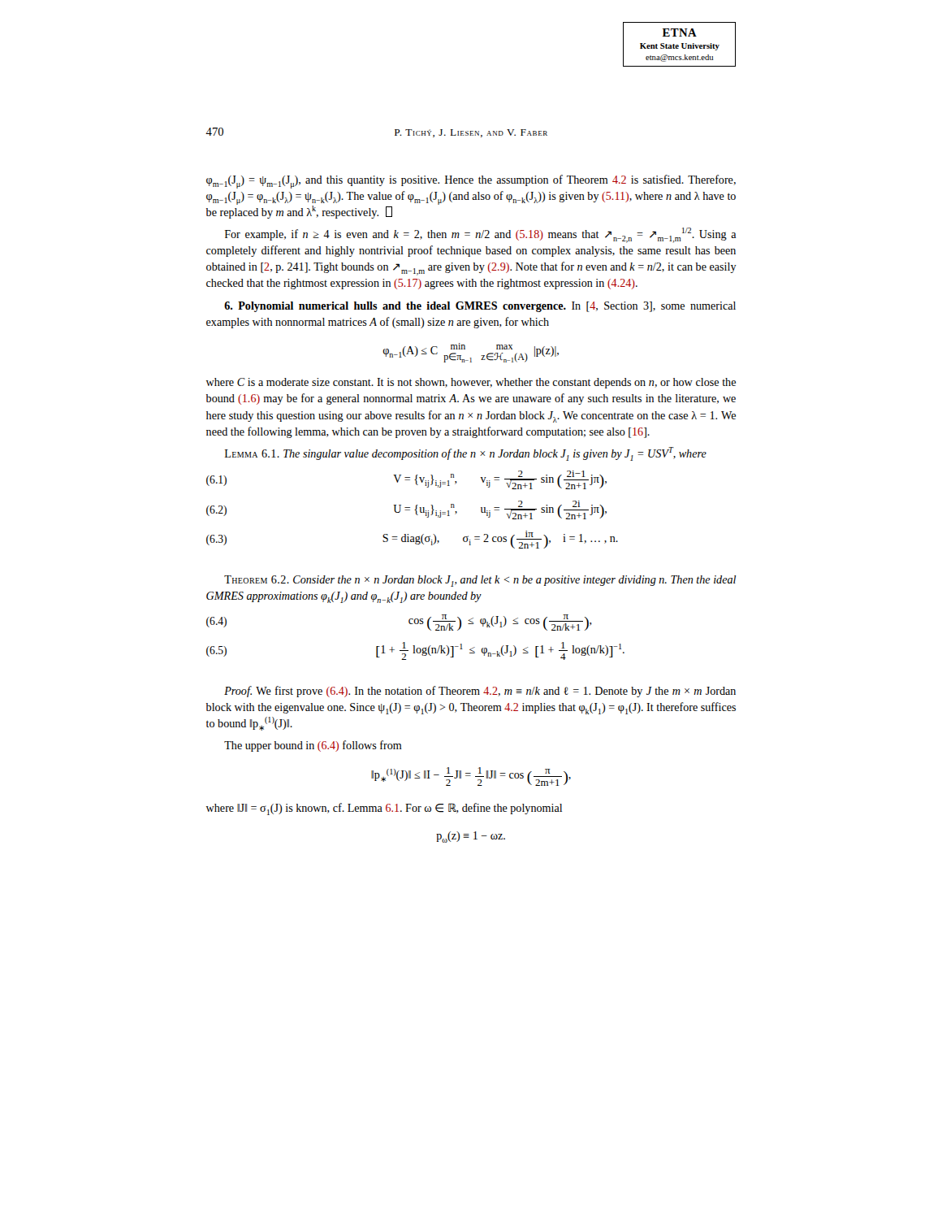ETNA
Kent State University
etna@mcs.kent.edu
470
P. Tichý, J. Liesen, and V. Faber
φm−1(Jμ) = ψm−1(Jμ), and this quantity is positive. Hence the assumption of Theorem 4.2 is satisfied. Therefore, φm−1(Jμ) = φn−k(Jλ) = ψn−k(Jλ). The value of φm−1(Jμ) (and also of φn−k(Jλ)) is given by (5.11), where n and λ have to be replaced by m and λk, respectively.
For example, if n ≥ 4 is even and k = 2, then m = n/2 and (5.18) means that ↗n−2,n = ↗m−1,m1/2. Using a completely different and highly nontrivial proof technique based on complex analysis, the same result has been obtained in [2, p. 241]. Tight bounds on ↗m−1,m are given by (2.9). Note that for n even and k = n/2, it can be easily checked that the rightmost expression in (5.17) agrees with the rightmost expression in (4.24).
6. Polynomial numerical hulls and the ideal GMRES convergence. In [4, Section 3], some numerical examples with nonnormal matrices A of (small) size n are given, for which
φn−1(A) ≤ C min p∈πn−1 max z∈ℋn−1(A) |p(z)|,
where C is a moderate size constant. It is not shown, however, whether the constant depends on n, or how close the bound (1.6) may be for a general nonnormal matrix A. As we are unaware of any such results in the literature, we here study this question using our above results for an n × n Jordan block Jλ. We concentrate on the case λ = 1. We need the following lemma, which can be proven by a straightforward computation; see also [16].
Lemma 6.1. The singular value decomposition of the n × n Jordan block J1 is given by J1 = USVT, where
(6.1)
V = {vij}i,j=1n, vij = 22n+1 sin (2i−12n+1jπ),
(6.2)
U = {uij}i,j=1n, uij = 22n+1 sin (2i 2n+1jπ),
(6.3)
S = diag(σi), σi = 2 cos (iπ 2n+1), i = 1, … , n.
Theorem 6.2. Consider the n × n Jordan block J1, and let k < n be a positive integer dividing n. Then the ideal GMRES approximations φk(J1) and φn−k(J1) are bounded by
(6.4)
cos (π 2n/k) ≤ φk(J1) ≤ cos (π 2n/k+1),
(6.5)
[1 + 12 log(n/k)]−1 ≤ φn−k(J1) ≤ [1 + 14 log(n/k)]−1.
Proof. We first prove (6.4). In the notation of Theorem 4.2, m ≡ n/k and ℓ = 1. Denote by J the m × m Jordan block with the eigenvalue one. Since ψ1(J) = φ1(J) > 0, Theorem 4.2 implies that φk(J1) = φ1(J). It therefore suffices to bound ‖p∗(1)(J)‖.
The upper bound in (6.4) follows from
‖p∗(1)(J)‖ ≤ ‖I − 12 J‖ = 12‖J‖ = cos (π 2m+1),
where ‖J‖ = σ1(J) is known, cf. Lemma 6.1. For ω ∈ ℝ, define the polynomial
pω(z) ≡ 1 − ωz.